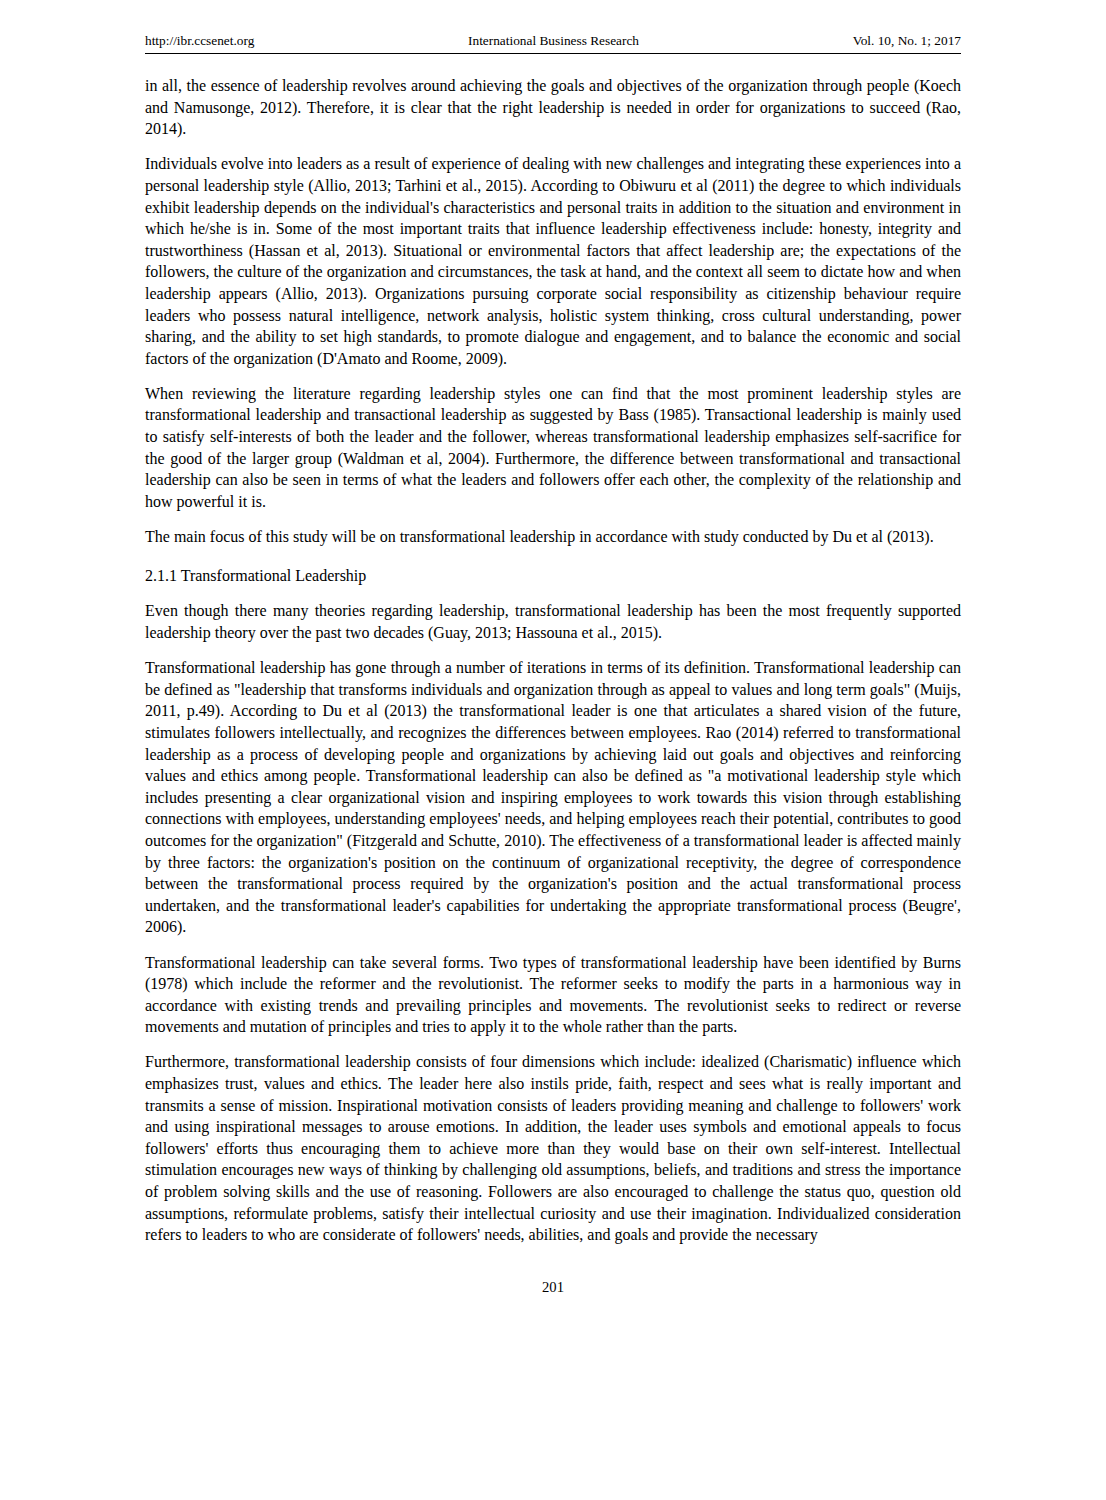http://ibr.ccsenet.org
International Business Research
Vol. 10, No. 1; 2017
in all, the essence of leadership revolves around achieving the goals and objectives of the organization through people (Koech and Namusonge, 2012). Therefore, it is clear that the right leadership is needed in order for organizations to succeed (Rao, 2014).
Individuals evolve into leaders as a result of experience of dealing with new challenges and integrating these experiences into a personal leadership style (Allio, 2013; Tarhini et al., 2015). According to Obiwuru et al (2011) the degree to which individuals exhibit leadership depends on the individual's characteristics and personal traits in addition to the situation and environment in which he/she is in. Some of the most important traits that influence leadership effectiveness include: honesty, integrity and trustworthiness (Hassan et al, 2013). Situational or environmental factors that affect leadership are; the expectations of the followers, the culture of the organization and circumstances, the task at hand, and the context all seem to dictate how and when leadership appears (Allio, 2013). Organizations pursuing corporate social responsibility as citizenship behaviour require leaders who possess natural intelligence, network analysis, holistic system thinking, cross cultural understanding, power sharing, and the ability to set high standards, to promote dialogue and engagement, and to balance the economic and social factors of the organization (D'Amato and Roome, 2009).
When reviewing the literature regarding leadership styles one can find that the most prominent leadership styles are transformational leadership and transactional leadership as suggested by Bass (1985). Transactional leadership is mainly used to satisfy self-interests of both the leader and the follower, whereas transformational leadership emphasizes self-sacrifice for the good of the larger group (Waldman et al, 2004). Furthermore, the difference between transformational and transactional leadership can also be seen in terms of what the leaders and followers offer each other, the complexity of the relationship and how powerful it is.
The main focus of this study will be on transformational leadership in accordance with study conducted by Du et al (2013).
2.1.1 Transformational Leadership
Even though there many theories regarding leadership, transformational leadership has been the most frequently supported leadership theory over the past two decades (Guay, 2013; Hassouna et al., 2015).
Transformational leadership has gone through a number of iterations in terms of its definition. Transformational leadership can be defined as "leadership that transforms individuals and organization through as appeal to values and long term goals" (Muijs, 2011, p.49). According to Du et al (2013) the transformational leader is one that articulates a shared vision of the future, stimulates followers intellectually, and recognizes the differences between employees. Rao (2014) referred to transformational leadership as a process of developing people and organizations by achieving laid out goals and objectives and reinforcing values and ethics among people. Transformational leadership can also be defined as "a motivational leadership style which includes presenting a clear organizational vision and inspiring employees to work towards this vision through establishing connections with employees, understanding employees' needs, and helping employees reach their potential, contributes to good outcomes for the organization" (Fitzgerald and Schutte, 2010). The effectiveness of a transformational leader is affected mainly by three factors: the organization's position on the continuum of organizational receptivity, the degree of correspondence between the transformational process required by the organization's position and the actual transformational process undertaken, and the transformational leader's capabilities for undertaking the appropriate transformational process (Beugre', 2006).
Transformational leadership can take several forms. Two types of transformational leadership have been identified by Burns (1978) which include the reformer and the revolutionist. The reformer seeks to modify the parts in a harmonious way in accordance with existing trends and prevailing principles and movements. The revolutionist seeks to redirect or reverse movements and mutation of principles and tries to apply it to the whole rather than the parts.
Furthermore, transformational leadership consists of four dimensions which include: idealized (Charismatic) influence which emphasizes trust, values and ethics. The leader here also instils pride, faith, respect and sees what is really important and transmits a sense of mission. Inspirational motivation consists of leaders providing meaning and challenge to followers' work and using inspirational messages to arouse emotions. In addition, the leader uses symbols and emotional appeals to focus followers' efforts thus encouraging them to achieve more than they would base on their own self-interest. Intellectual stimulation encourages new ways of thinking by challenging old assumptions, beliefs, and traditions and stress the importance of problem solving skills and the use of reasoning. Followers are also encouraged to challenge the status quo, question old assumptions, reformulate problems, satisfy their intellectual curiosity and use their imagination. Individualized consideration refers to leaders to who are considerate of followers' needs, abilities, and goals and provide the necessary
201